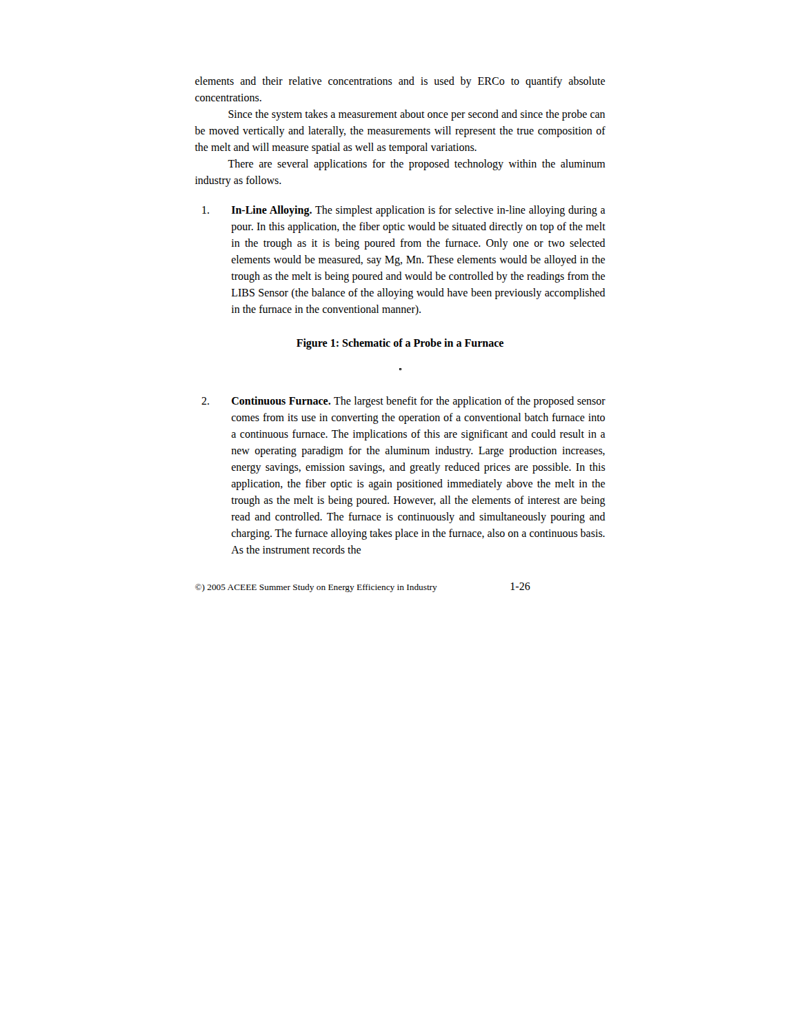elements and their relative concentrations and is used by ERCo to quantify absolute concentrations.
Since the system takes a measurement about once per second and since the probe can be moved vertically and laterally, the measurements will represent the true composition of the melt and will measure spatial as well as temporal variations.
There are several applications for the proposed technology within the aluminum industry as follows.
1. In-Line Alloying. The simplest application is for selective in-line alloying during a pour. In this application, the fiber optic would be situated directly on top of the melt in the trough as it is being poured from the furnace. Only one or two selected elements would be measured, say Mg, Mn. These elements would be alloyed in the trough as the melt is being poured and would be controlled by the readings from the LIBS Sensor (the balance of the alloying would have been previously accomplished in the furnace in the conventional manner).
Figure 1: Schematic of a Probe in a Furnace
Figure 1 labels: Laser Power Supply; Laser; ICCD Spectrometer; Laser Beam is Transmitted to the Probe with this Fiber Optic Cable; Light Emitted from Spark Returns via this Fiber Optic Cable; Purge Gas Inlet; Air Inlet/Outlet; LIBS Probe; ALUMINUM MELT.
2. Continuous Furnace. The largest benefit for the application of the proposed sensor comes from its use in converting the operation of a conventional batch furnace into a continuous furnace. The implications of this are significant and could result in a new operating paradigm for the aluminum industry. Large production increases, energy savings, emission savings, and greatly reduced prices are possible. In this application, the fiber optic is again positioned immediately above the melt in the trough as the melt is being poured. However, all the elements of interest are being read and controlled. The furnace is continuously and simultaneously pouring and charging. The furnace alloying takes place in the furnace, also on a continuous basis. As the instrument records the
©) 2005 ACEEE Summer Study on Energy Efficiency in Industry 1-26